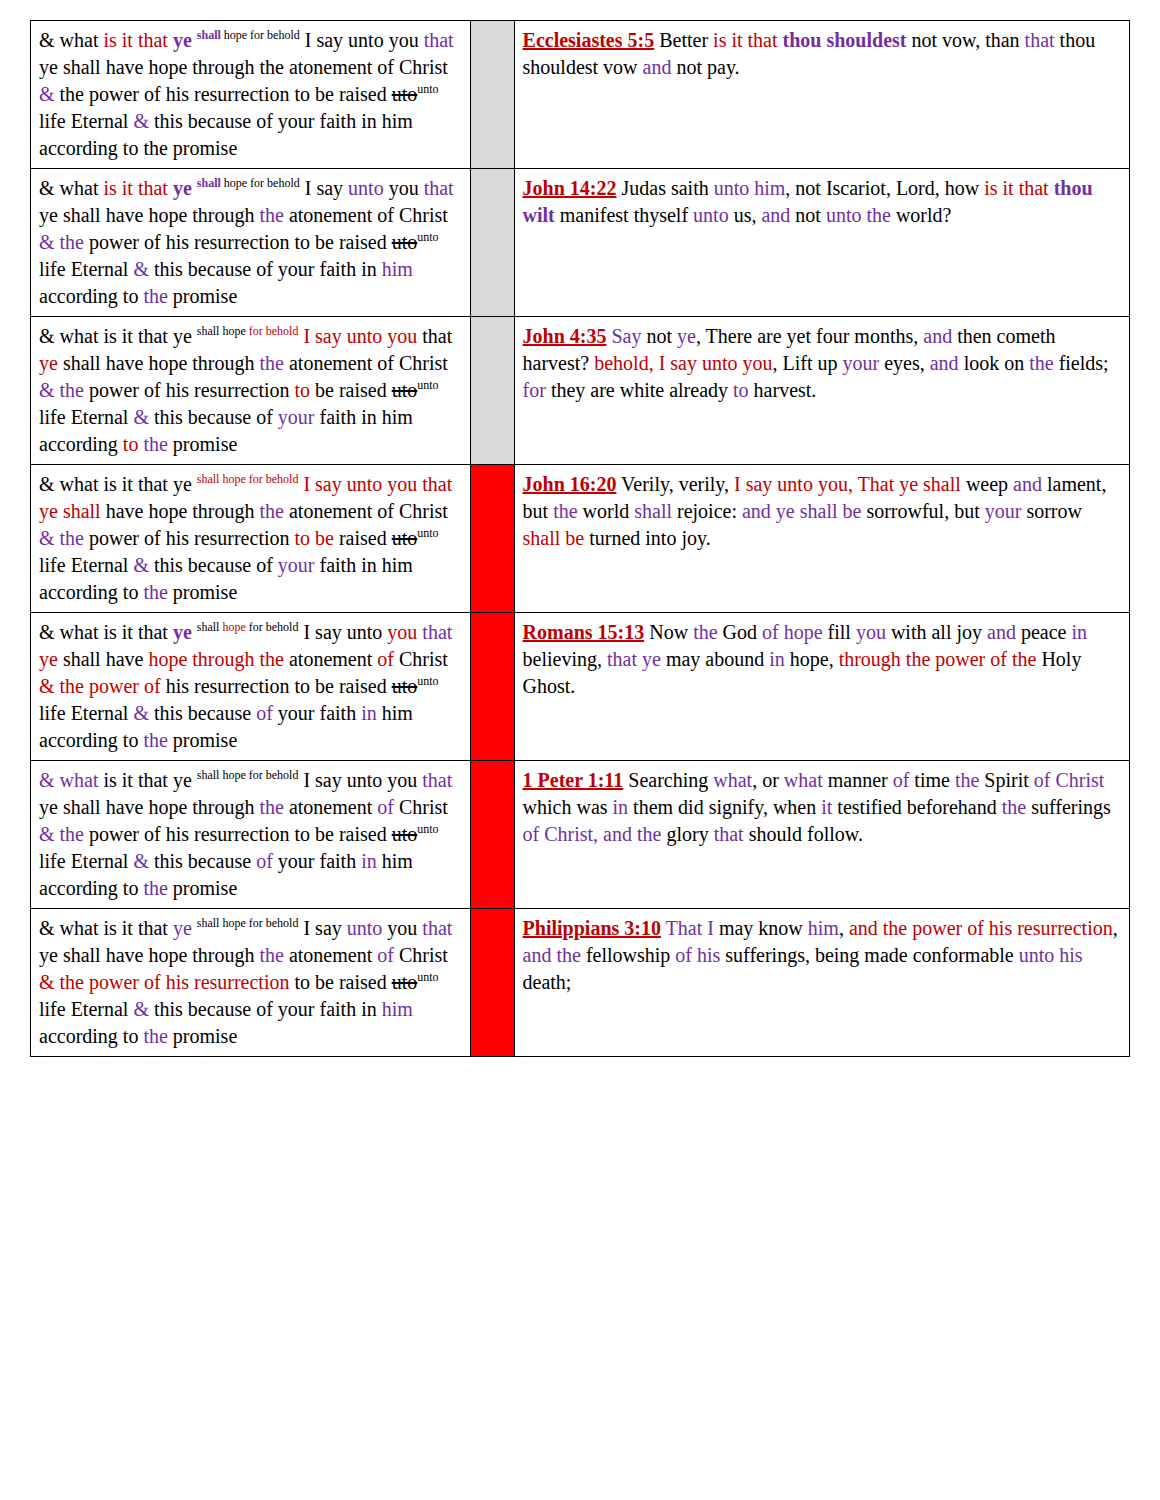| & what is it that ye shall hope for behold I say unto you that ye shall have hope through the atonement of Christ & the power of his resurrection to be raised uto unto life Eternal & this because of your faith in him according to the promise | | Ecclesiastes 5:5 Better is it that thou shouldest not vow, than that thou shouldest vow and not pay. |
| & what is it that ye shall hope for behold I say unto you that ye shall have hope through the atonement of Christ & the power of his resurrection to be raised uto unto life Eternal & this because of your faith in him according to the promise | | John 14:22 Judas saith unto him , not Iscariot, Lord, how is it that thou wilt manifest thyself unto us, and not unto the world? |
| & what is it that ye shall hope for behold I say unto you that ye shall have hope through the atonement of Christ & the power of his resurrection to be raised uto unto life Eternal & this because of your faith in him according to the promise | | John 4:35 Say not ye , There are yet four months, and then cometh harvest? behold, I say unto you , Lift up your eyes, and look on the fields; for they are white already to harvest. |
| & what is it that ye shall hope for behold I say unto you that ye shall have hope through the atonement of Christ & the power of his resurrection to be raised uto unto life Eternal & this because of your faith in him according to the promise | | John 16:20 Verily, verily, I say unto you, That ye shall weep and lament, but the world shall rejoice: and ye shall be sorrowful, but your sorrow shall be turned into joy. |
| & what is it that ye shall hope for behold I say unto you that ye shall have hope through the atonement of Christ & the power of his resurrection to be raised uto unto life Eternal & this because of your faith in him according to the promise | | Romans 15:13 Now the God of hope fill you with all joy and peace in believing, that ye may abound in hope, through the power of the Holy Ghost. |
| & what is it that ye shall hope for behold I say unto you that ye shall have hope through the atonement of Christ & the power of his resurrection to be raised uto unto life Eternal & this because of your faith in him according to the promise | | 1 Peter 1:11 Searching what , or what manner of time the Spirit of Christ which was in them did signify, when it testified beforehand the sufferings of Christ, and the glory that should follow. |
| & what is it that ye shall hope for behold I say unto you that ye shall have hope through the atonement of Christ & the power of his resurrection to be raised uto unto life Eternal & this because of your faith in him according to the promise | | Philippians 3:10 That I may know him , and the power of his resurrection , and the fellowship of his sufferings, being made conformable unto his death; |